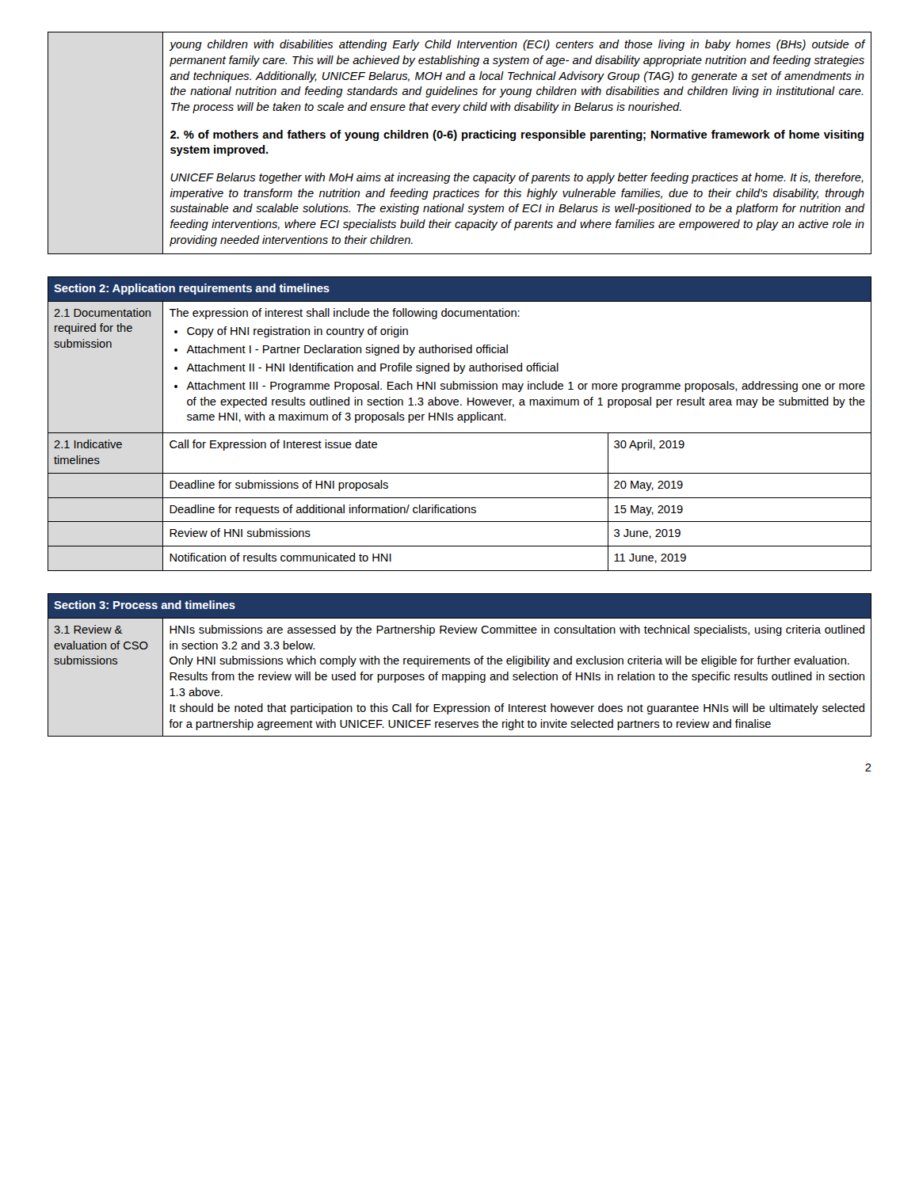| | young children with disabilities attending Early Child Intervention (ECI) centers and those living in baby homes (BHs) outside of permanent family care. This will be achieved by establishing a system of age- and disability appropriate nutrition and feeding strategies and techniques. Additionally, UNICEF Belarus, MOH and a local Technical Advisory Group (TAG) to generate a set of amendments in the national nutrition and feeding standards and guidelines for young children with disabilities and children living in institutional care. The process will be taken to scale and ensure that every child with disability in Belarus is nourished. 2. % of mothers and fathers of young children (0-6) practicing responsible parenting; Normative framework of home visiting system improved. UNICEF Belarus together with MoH aims at increasing the capacity of parents to apply better feeding practices at home. It is, therefore, imperative to transform the nutrition and feeding practices for this highly vulnerable families, due to their child's disability, through sustainable and scalable solutions. The existing national system of ECI in Belarus is well-positioned to be a platform for nutrition and feeding interventions, where ECI specialists build their capacity of parents and where families are empowered to play an active role in providing needed interventions to their children. |
| Section 2: Application requirements and timelines |
| 2.1 Documentation required for the submission | The expression of interest shall include the following documentation: Copy of HNI registration in country of origin Attachment I - Partner Declaration signed by authorised official Attachment II - HNI Identification and Profile signed by authorised official Attachment III - Programme Proposal. Each HNI submission may include 1 or more programme proposals, addressing one or more of the expected results outlined in section 1.3 above. However, a maximum of 1 proposal per result area may be submitted by the same HNI, with a maximum of 3 proposals per HNIs applicant. |
| 2.1 Indicative timelines | Call for Expression of Interest issue date | 30 April, 2019 |
| | Deadline for submissions of HNI proposals | 20 May, 2019 |
| | Deadline for requests of additional information/ clarifications | 15 May, 2019 |
| | Review of HNI submissions | 3 June, 2019 |
| | Notification of results communicated to HNI | 11 June, 2019 |
| Section 3: Process and timelines |
| 3.1 Review & evaluation of CSO submissions | HNIs submissions are assessed by the Partnership Review Committee in consultation with technical specialists, using criteria outlined in section 3.2 and 3.3 below. Only HNI submissions which comply with the requirements of the eligibility and exclusion criteria will be eligible for further evaluation. Results from the review will be used for purposes of mapping and selection of HNIs in relation to the specific results outlined in section 1.3 above. It should be noted that participation to this Call for Expression of Interest however does not guarantee HNIs will be ultimately selected for a partnership agreement with UNICEF. UNICEF reserves the right to invite selected partners to review and finalise |
2